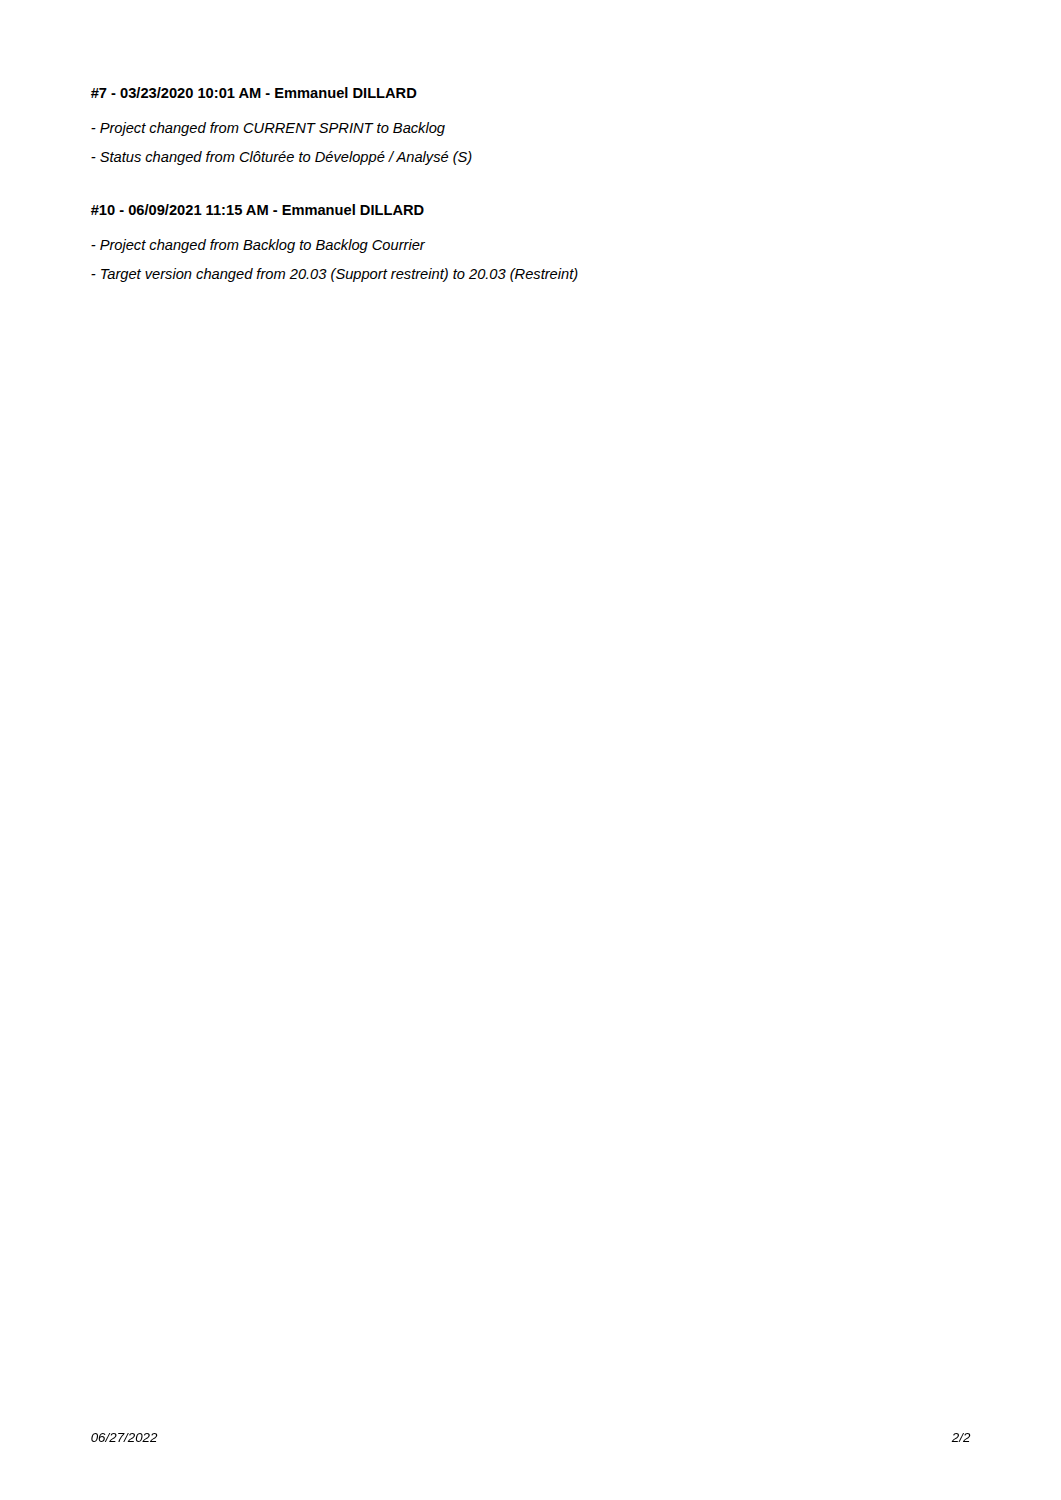#7 - 03/23/2020 10:01 AM - Emmanuel DILLARD
Project changed from CURRENT SPRINT to Backlog
Status changed from Clôturée to Développé / Analysé (S)
#10 - 06/09/2021 11:15 AM - Emmanuel DILLARD
Project changed from Backlog to Backlog Courrier
Target version changed from 20.03 (Support restreint) to 20.03 (Restreint)
06/27/2022 2/2